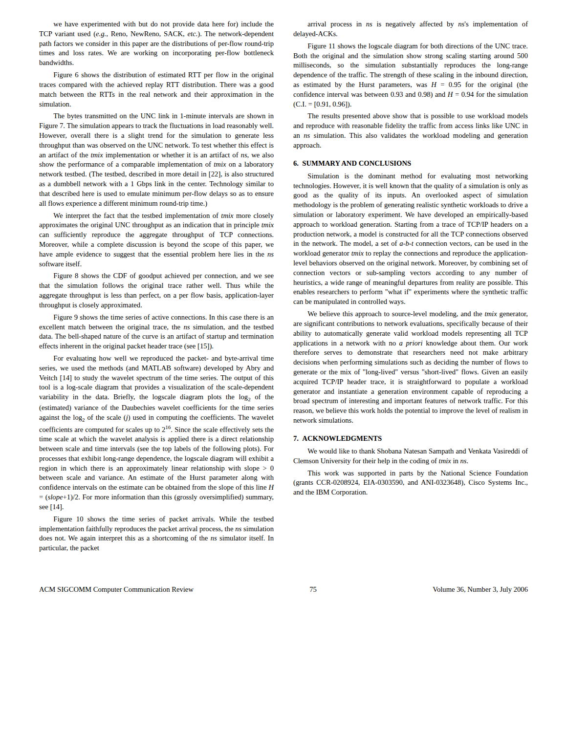we have experimented with but do not provide data here for) include the TCP variant used (e.g., Reno, NewReno, SACK, etc.). The network-dependent path factors we consider in this paper are the distributions of per-flow round-trip times and loss rates. We are working on incorporating per-flow bottleneck bandwidths.
Figure 6 shows the distribution of estimated RTT per flow in the original traces compared with the achieved replay RTT distribution. There was a good match between the RTTs in the real network and their approximation in the simulation.
The bytes transmitted on the UNC link in 1-minute intervals are shown in Figure 7. The simulation appears to track the fluctuations in load reasonably well. However, overall there is a slight trend for the simulation to generate less throughput than was observed on the UNC network. To test whether this effect is an artifact of the tmix implementation or whether it is an artifact of ns, we also show the performance of a comparable implementation of tmix on a laboratory network testbed. (The testbed, described in more detail in [22], is also structured as a dumbbell network with a 1 Gbps link in the center. Technology similar to that described here is used to emulate minimum per-flow delays so as to ensure all flows experience a different minimum round-trip time.)
We interpret the fact that the testbed implementation of tmix more closely approximates the original UNC throughput as an indication that in principle tmix can sufficiently reproduce the aggregate throughput of TCP connections. Moreover, while a complete discussion is beyond the scope of this paper, we have ample evidence to suggest that the essential problem here lies in the ns software itself.
Figure 8 shows the CDF of goodput achieved per connection, and we see that the simulation follows the original trace rather well. Thus while the aggregate throughput is less than perfect, on a per flow basis, application-layer throughput is closely approximated.
Figure 9 shows the time series of active connections. In this case there is an excellent match between the original trace, the ns simulation, and the testbed data. The bell-shaped nature of the curve is an artifact of startup and termination effects inherent in the original packet header trace (see [15]).
For evaluating how well we reproduced the packet- and byte-arrival time series, we used the methods (and MATLAB software) developed by Abry and Veitch [14] to study the wavelet spectrum of the time series. The output of this tool is a log-scale diagram that provides a visualization of the scale-dependent variability in the data. Briefly, the logscale diagram plots the log2 of the (estimated) variance of the Daubechies wavelet coefficients for the time series against the log2 of the scale (j) used in computing the coefficients. The wavelet coefficients are computed for scales up to 216. Since the scale effectively sets the time scale at which the wavelet analysis is applied there is a direct relationship between scale and time intervals (see the top labels of the following plots). For processes that exhibit long-range dependence, the logscale diagram will exhibit a region in which there is an approximately linear relationship with slope > 0 between scale and variance. An estimate of the Hurst parameter along with confidence intervals on the estimate can be obtained from the slope of this line H = (slope+1)/2. For more information than this (grossly oversimplified) summary, see [14].
Figure 10 shows the time series of packet arrivals. While the testbed implementation faithfully reproduces the packet arrival process, the ns simulation does not. We again interpret this as a shortcoming of the ns simulator itself. In particular, the packet
arrival process in ns is negatively affected by ns's implementation of delayed-ACKs.
Figure 11 shows the logscale diagram for both directions of the UNC trace. Both the original and the simulation show strong scaling starting around 500 milliseconds, so the simulation substantially reproduces the long-range dependence of the traffic. The strength of these scaling in the inbound direction, as estimated by the Hurst parameters, was H = 0.95 for the original (the confidence interval was between 0.93 and 0.98) and H = 0.94 for the simulation (C.I. = [0.91, 0.96]).
The results presented above show that is possible to use workload models and reproduce with reasonable fidelity the traffic from access links like UNC in an ns simulation. This also validates the workload modeling and generation approach.
6. SUMMARY AND CONCLUSIONS
Simulation is the dominant method for evaluating most networking technologies. However, it is well known that the quality of a simulation is only as good as the quality of its inputs. An overlooked aspect of simulation methodology is the problem of generating realistic synthetic workloads to drive a simulation or laboratory experiment. We have developed an empirically-based approach to workload generation. Starting from a trace of TCP/IP headers on a production network, a model is constructed for all the TCP connections observed in the network. The model, a set of a-b-t connection vectors, can be used in the workload generator tmix to replay the connections and reproduce the application-level behaviors observed on the original network. Moreover, by combining set of connection vectors or sub-sampling vectors according to any number of heuristics, a wide range of meaningful departures from reality are possible. This enables researchers to perform "what if" experiments where the synthetic traffic can be manipulated in controlled ways.
We believe this approach to source-level modeling, and the tmix generator, are significant contributions to network evaluations, specifically because of their ability to automatically generate valid workload models representing all TCP applications in a network with no a priori knowledge about them. Our work therefore serves to demonstrate that researchers need not make arbitrary decisions when performing simulations such as deciding the number of flows to generate or the mix of "long-lived" versus "short-lived" flows. Given an easily acquired TCP/IP header trace, it is straightforward to populate a workload generator and instantiate a generation environment capable of reproducing a broad spectrum of interesting and important features of network traffic. For this reason, we believe this work holds the potential to improve the level of realism in network simulations.
7. ACKNOWLEDGMENTS
We would like to thank Shobana Natesan Sampath and Venkata Vasireddi of Clemson University for their help in the coding of tmix in ns.
This work was supported in parts by the National Science Foundation (grants CCR-0208924, EIA-0303590, and ANI-0323648), Cisco Systems Inc., and the IBM Corporation.
ACM SIGCOMM Computer Communication Review
75
Volume 36, Number 3, July 2006